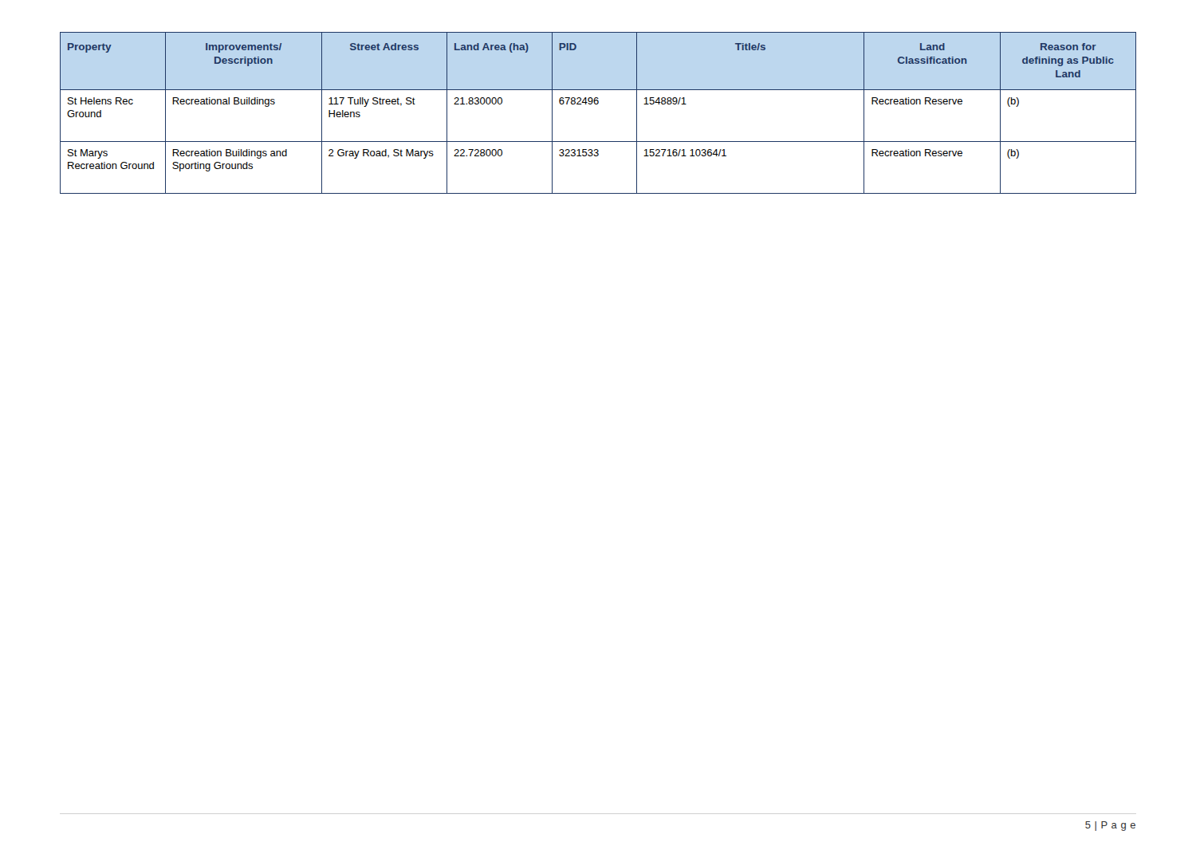| Property | Improvements/ Description | Street Adress | Land Area (ha) | PID | Title/s | Land Classification | Reason for defining as Public Land |
| --- | --- | --- | --- | --- | --- | --- | --- |
| St Helens Rec Ground | Recreational Buildings | 117 Tully Street, St Helens | 21.830000 | 6782496 | 154889/1 | Recreation Reserve | (b) |
| St Marys Recreation Ground | Recreation Buildings and Sporting Grounds | 2 Gray Road, St Marys | 22.728000 | 3231533 | 152716/1 10364/1 | Recreation Reserve | (b) |
5 | P a g e